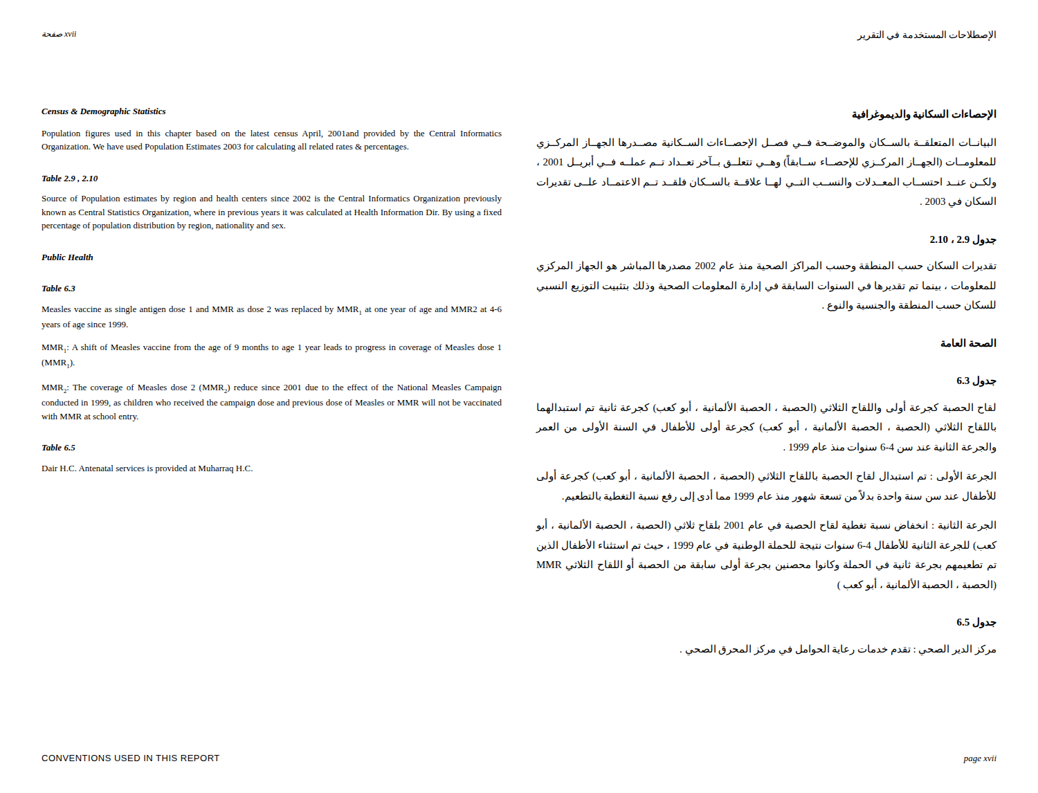صفحة xvii
الإصطلاحات المستخدمة في التقرير
Census & Demographic Statistics
Population figures used in this chapter based on the latest census April, 2001and provided by the Central Informatics Organization. We have used Population Estimates 2003 for calculating all related rates & percentages.
Table 2.9 , 2.10
Source of Population estimates by region and health centers since 2002 is the Central Informatics Organization previously known as Central Statistics Organization, where in previous years it was calculated at Health Information Dir. By using a fixed percentage of population distribution by region, nationality and sex.
Public Health
Table 6.3
Measles vaccine as single antigen dose 1 and MMR as dose 2 was replaced by MMR1 at one year of age and MMR2 at 4-6 years of age since 1999.
MMR1: A shift of Measles vaccine from the age of 9 months to age 1 year leads to progress in coverage of Measles dose 1 (MMR1).
MMR2: The coverage of Measles dose 2 (MMR2) reduce since 2001 due to the effect of the National Measles Campaign conducted in 1999, as children who received the campaign dose and previous dose of Measles or MMR will not be vaccinated with MMR at school entry.
Table 6.5
Dair H.C. Antenatal services is provided at Muharraq H.C.
الإحصاءات السكانية والديموغرافية
البيانــات المتعلقــة بالســكان والموضــحة فــي فصــل الإحصــاءات الســكانية مصــدرها الجهــاز المركــزي للمعلومــات (الجهــاز المركــزي للإحصــاء ســابقاً) وهــي تتعلــق بــآخر تعــداد تــم عملــه فــي أبريــل 2001 ، ولكــن عنــد احتســاب المعــدلات والنســب التــي لهــا علاقــة بالســكان فلقــد تــم الاعتمــاد علــى تقديرات السكان في 2003 .
جدول 2.9 ، 2.10
تقديرات السكان حسب المنطقة وحسب المراكز الصحية منذ عام 2002 مصدرها المباشر هو الجهاز المركزي للمعلومات ، بينما تم تقديرها في السنوات السابقة في إدارة المعلومات الصحية وذلك بتثبيت التوزيع النسبي للسكان حسب المنطقة والجنسية والنوع .
الصحة العامة
جدول 6.3
لقاح الحصبة كجرعة أولى واللقاح الثلاثي (الحصبة ، الحصبة الألمانية ، أبو كعب) كجرعة ثانية تم استبدالهما باللقاح الثلاثي (الحصبة ، الحصبة الألمانية ، أبو كعب) كجرعة أولى للأطفال في السنة الأولى من العمر والجرعة الثانية عند سن 4-6 سنوات منذ عام 1999 .
الجرعة الأولى : تم استبدال لقاح الحصبة باللقاح الثلاثي (الحصبة ، الحصبة الألمانية ، أبو كعب) كجرعة أولى للأطفال عند سن سنة واحدة بدلاً من تسعة شهور منذ عام 1999 مما أدى إلى رفع نسبة التغطية بالتطعيم.
الجرعة الثانية : انخفاض نسبة تغطية لقاح الحصبة في عام 2001 بلقاح ثلاثي (الحصبة ، الحصبة الألمانية ، أبو كعب) للجرعة الثانية للأطفال 4-6 سنوات نتيجة للحملة الوطنية في عام 1999 ، حيث تم استثناء الأطفال الذين تم تطعيمهم بجرعة ثانية في الحملة وكانوا محصنين بجرعة أولى سابقة من الحصبة أو اللقاح الثلاثي MMR (الحصبة ، الحصبة الألمانية ، أبو كعب )
جدول 6.5
مركز الدير الصحي : تقدم خدمات رعاية الحوامل في مركز المحرق الصحي .
CONVENTIONS USED IN THIS REPORT
page xvii